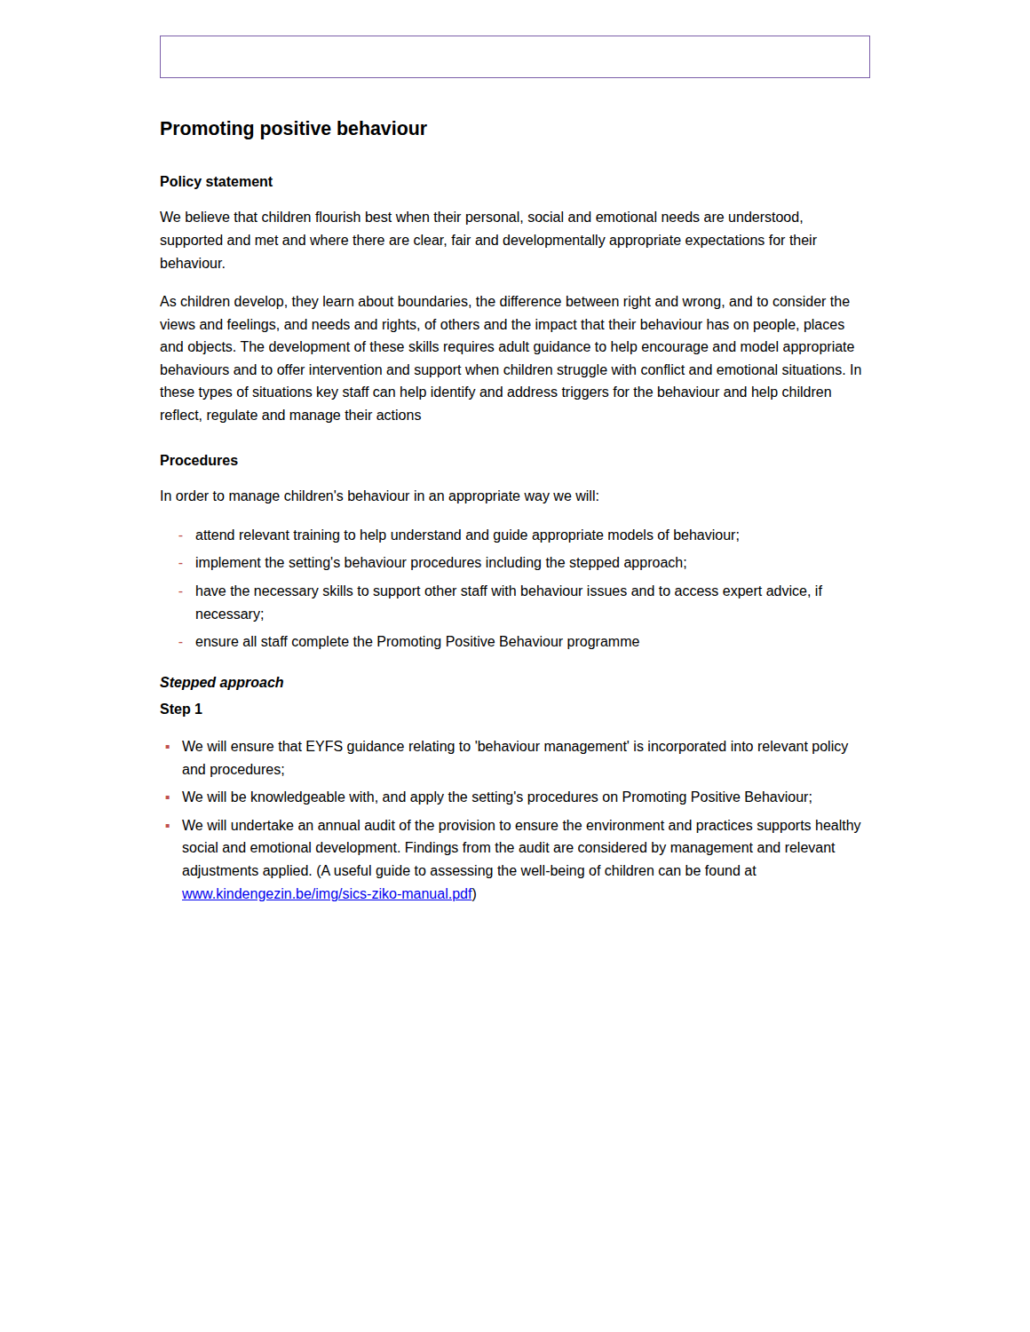Promoting positive behaviour
Policy statement
We believe that children flourish best when their personal, social and emotional needs are understood, supported and met and where there are clear, fair and developmentally appropriate expectations for their behaviour.
As children develop, they learn about boundaries, the difference between right and wrong, and to consider the views and feelings, and needs and rights, of others and the impact that their behaviour has on people, places and objects. The development of these skills requires adult guidance to help encourage and model appropriate behaviours and to offer intervention and support when children struggle with conflict and emotional situations. In these types of situations key staff can help identify and address triggers for the behaviour and help children reflect, regulate and manage their actions
Procedures
In order to manage children's behaviour in an appropriate way we will:
attend relevant training to help understand and guide appropriate models of behaviour;
implement the setting's behaviour procedures including the stepped approach;
have the necessary skills to support other staff with behaviour issues and to access expert advice, if necessary;
ensure all staff complete the Promoting Positive Behaviour programme
Stepped approach
Step 1
We will ensure that EYFS guidance relating to 'behaviour management' is incorporated into relevant policy and procedures;
We will be knowledgeable with, and apply the setting's procedures on Promoting Positive Behaviour;
We will undertake an annual audit of the provision to ensure the environment and practices supports healthy social and emotional development. Findings from the audit are considered by management and relevant adjustments applied. (A useful guide to assessing the well-being of children can be found at www.kindengezin.be/img/sics-ziko-manual.pdf)